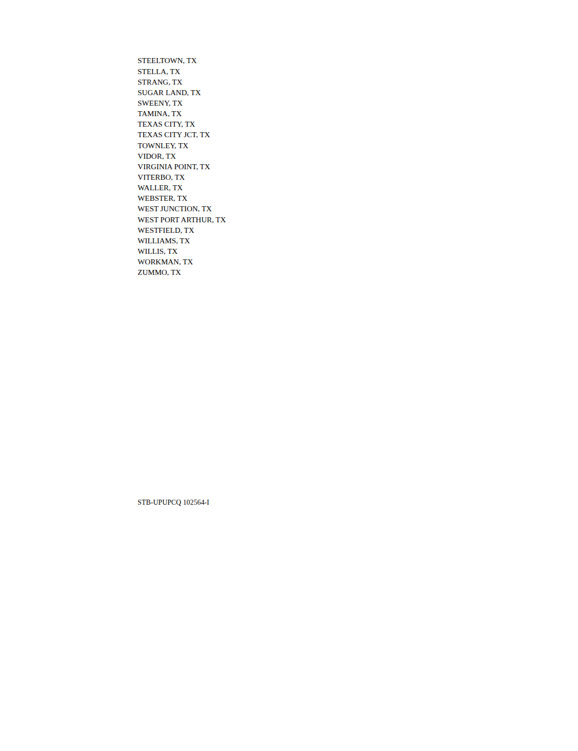STEELTOWN, TX
STELLA, TX
STRANG, TX
SUGAR LAND, TX
SWEENY, TX
TAMINA, TX
TEXAS CITY, TX
TEXAS CITY JCT, TX
TOWNLEY, TX
VIDOR, TX
VIRGINIA POINT, TX
VITERBO, TX
WALLER, TX
WEBSTER, TX
WEST JUNCTION, TX
WEST PORT ARTHUR, TX
WESTFIELD, TX
WILLIAMS, TX
WILLIS, TX
WORKMAN, TX
ZUMMO, TX
STB-UPUPCQ 102564-I